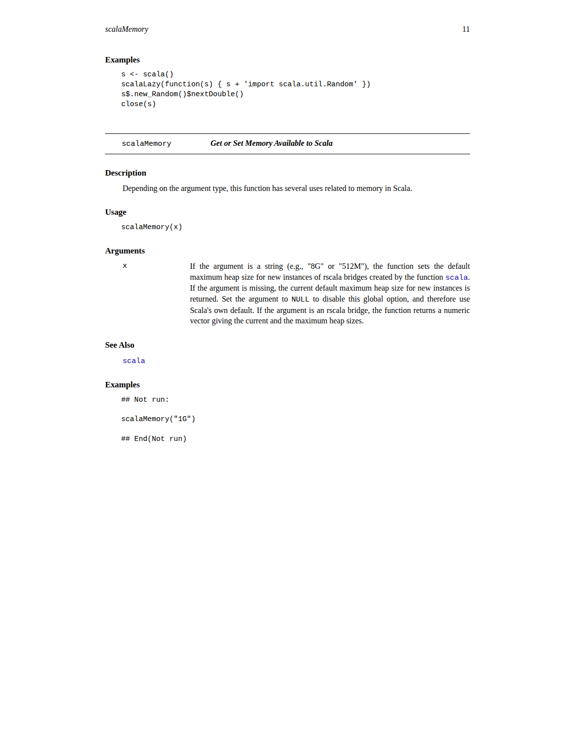scalaMemory 11
Examples
s <- scala()
scalaLazy(function(s) { s + 'import scala.util.Random' })
s$.new_Random()$nextDouble()
close(s)
scalaMemory Get or Set Memory Available to Scala
Description
Depending on the argument type, this function has several uses related to memory in Scala.
Usage
scalaMemory(x)
Arguments
x
If the argument is a string (e.g., "8G" or "512M"), the function sets the default maximum heap size for new instances of rscala bridges created by the function scala. If the argument is missing, the current default maximum heap size for new instances is returned. Set the argument to NULL to disable this global option, and therefore use Scala's own default. If the argument is an rscala bridge, the function returns a numeric vector giving the current and the maximum heap sizes.
See Also
scala
Examples
## Not run:

scalaMemory("1G")

## End(Not run)